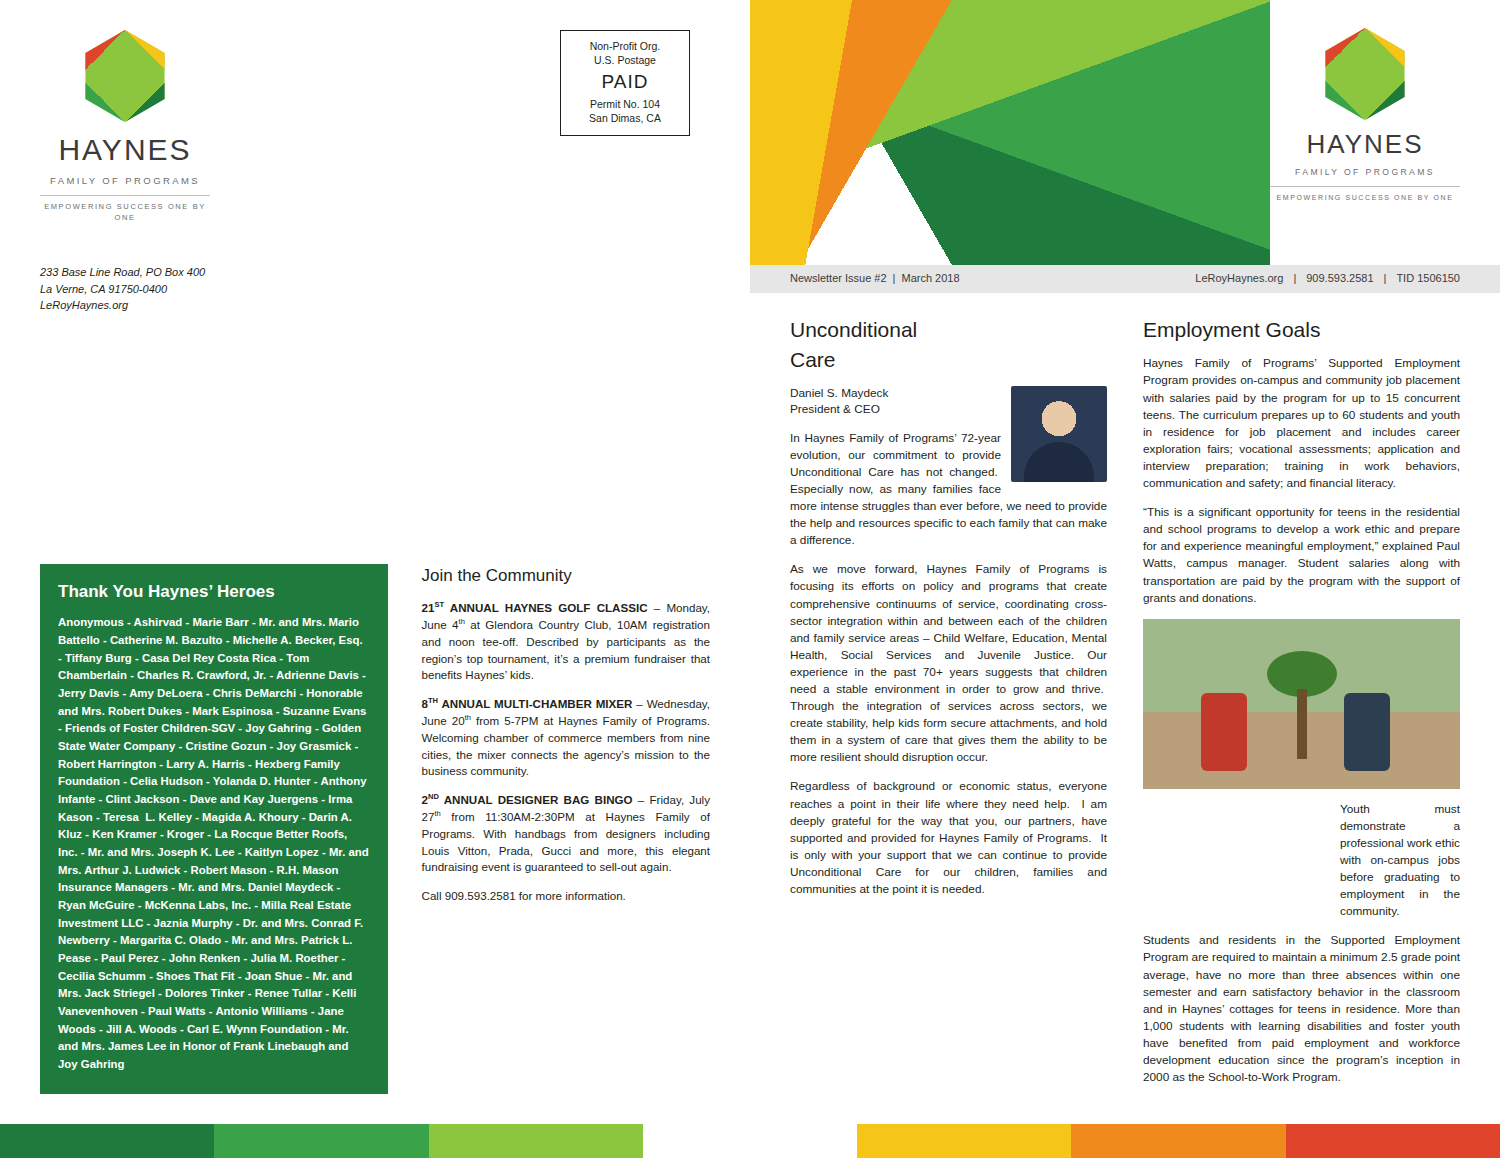HAYNES
FAMILY OF PROGRAMS
Empowering Success One by One
233 Base Line Road, PO Box 400
La Verne, CA 91750-0400
LeRoyHaynes.org
Non-Profit Org.
U.S. Postage
PAID
Permit No. 104
San Dimas, CA
Thank You Haynes’ Heroes
Anonymous - Ashirvad - Marie Barr - Mr. and Mrs. Mario Battello - Catherine M. Bazulto - Michelle A. Becker, Esq. - Tiffany Burg - Casa Del Rey Costa Rica - Tom Chamberlain - Charles R. Crawford, Jr. - Adrienne Davis - Jerry Davis - Amy DeLoera - Chris DeMarchi - Honorable and Mrs. Robert Dukes - Mark Espinosa - Suzanne Evans - Friends of Foster Children-SGV - Joy Gahring - Golden State Water Company - Cristine Gozun - Joy Grasmick - Robert Harrington - Larry A. Harris - Hexberg Family Foundation - Celia Hudson - Yolanda D. Hunter - Anthony Infante - Clint Jackson - Dave and Kay Juergens - Irma Kason - Teresa L. Kelley - Magida A. Khoury - Darin A. Kluz - Ken Kramer - Kroger - La Rocque Better Roofs, Inc. - Mr. and Mrs. Joseph K. Lee - Kaitlyn Lopez - Mr. and Mrs. Arthur J. Ludwick - Robert Mason - R.H. Mason Insurance Managers - Mr. and Mrs. Daniel Maydeck - Ryan McGuire - McKenna Labs, Inc. - Milla Real Estate Investment LLC - Jaznia Murphy - Dr. and Mrs. Conrad F. Newberry - Margarita C. Olado - Mr. and Mrs. Patrick L. Pease - Paul Perez - John Renken - Julia M. Roether - Cecilia Schumm - Shoes That Fit - Joan Shue - Mr. and Mrs. Jack Striegel - Dolores Tinker - Renee Tullar - Kelli Vanevenhoven - Paul Watts - Antonio Williams - Jane Woods - Jill A. Woods - Carl E. Wynn Foundation - Mr. and Mrs. James Lee in Honor of Frank Linebaugh and Joy Gahring
Join the Community
21ST ANNUAL HAYNES GOLF CLASSIC – Monday, June 4th at Glendora Country Club, 10AM registration and noon tee-off. Described by participants as the region’s top tournament, it’s a premium fundraiser that benefits Haynes’ kids.
8TH ANNUAL MULTI-CHAMBER MIXER – Wednesday, June 20th from 5-7PM at Haynes Family of Programs. Welcoming chamber of commerce members from nine cities, the mixer connects the agency’s mission to the business community.
2ND ANNUAL DESIGNER BAG BINGO – Friday, July 27th from 11:30AM-2:30PM at Haynes Family of Programs. With handbags from designers including Louis Vitton, Prada, Gucci and more, this elegant fundraising event is guaranteed to sell-out again.
Call 909.593.2581 for more information.
HAYNES
FAMILY OF PROGRAMS
Empowering Success One by One
Newsletter Issue #2|March 2018
LeRoyHaynes.org|909.593.2581|TID 1506150
Unconditional
Care
Daniel S. Maydeck
President & CEO
In Haynes Family of Programs’ 72-year evolution, our commitment to provide Unconditional Care has not changed. Especially now, as many families face more intense struggles than ever before, we need to provide the help and resources specific to each family that can make a difference.
As we move forward, Haynes Family of Programs is focusing its efforts on policy and programs that create comprehensive continuums of service, coordinating cross-sector integration within and between each of the children and family service areas – Child Welfare, Education, Mental Health, Social Services and Juvenile Justice. Our experience in the past 70+ years suggests that children need a stable environment in order to grow and thrive. Through the integration of services across sectors, we create stability, help kids form secure attachments, and hold them in a system of care that gives them the ability to be more resilient should disruption occur.
Regardless of background or economic status, everyone reaches a point in their life where they need help. I am deeply grateful for the way that you, our partners, have supported and provided for Haynes Family of Programs. It is only with your support that we can continue to provide Unconditional Care for our children, families and communities at the point it is needed.
Employment Goals
Haynes Family of Programs’ Supported Employment Program provides on-campus and community job placement with salaries paid by the program for up to 15 concurrent teens. The curriculum prepares up to 60 students and youth in residence for job placement and includes career exploration fairs; vocational assessments; application and interview preparation; training in work behaviors, communication and safety; and financial literacy.
“This is a significant opportunity for teens in the residential and school programs to develop a work ethic and prepare for and experience meaningful employment,” explained Paul Watts, campus manager. Student salaries along with transportation are paid by the program with the support of grants and donations.
Youth must demonstrate a professional work ethic with on-campus jobs before graduating to employment in the community.
Students and residents in the Supported Employment Program are required to maintain a minimum 2.5 grade point average, have no more than three absences within one semester and earn satisfactory behavior in the classroom and in Haynes’ cottages for teens in residence. More than 1,000 students with learning disabilities and foster youth have benefited from paid employment and workforce development education since the program’s inception in 2000 as the School-to-Work Program.